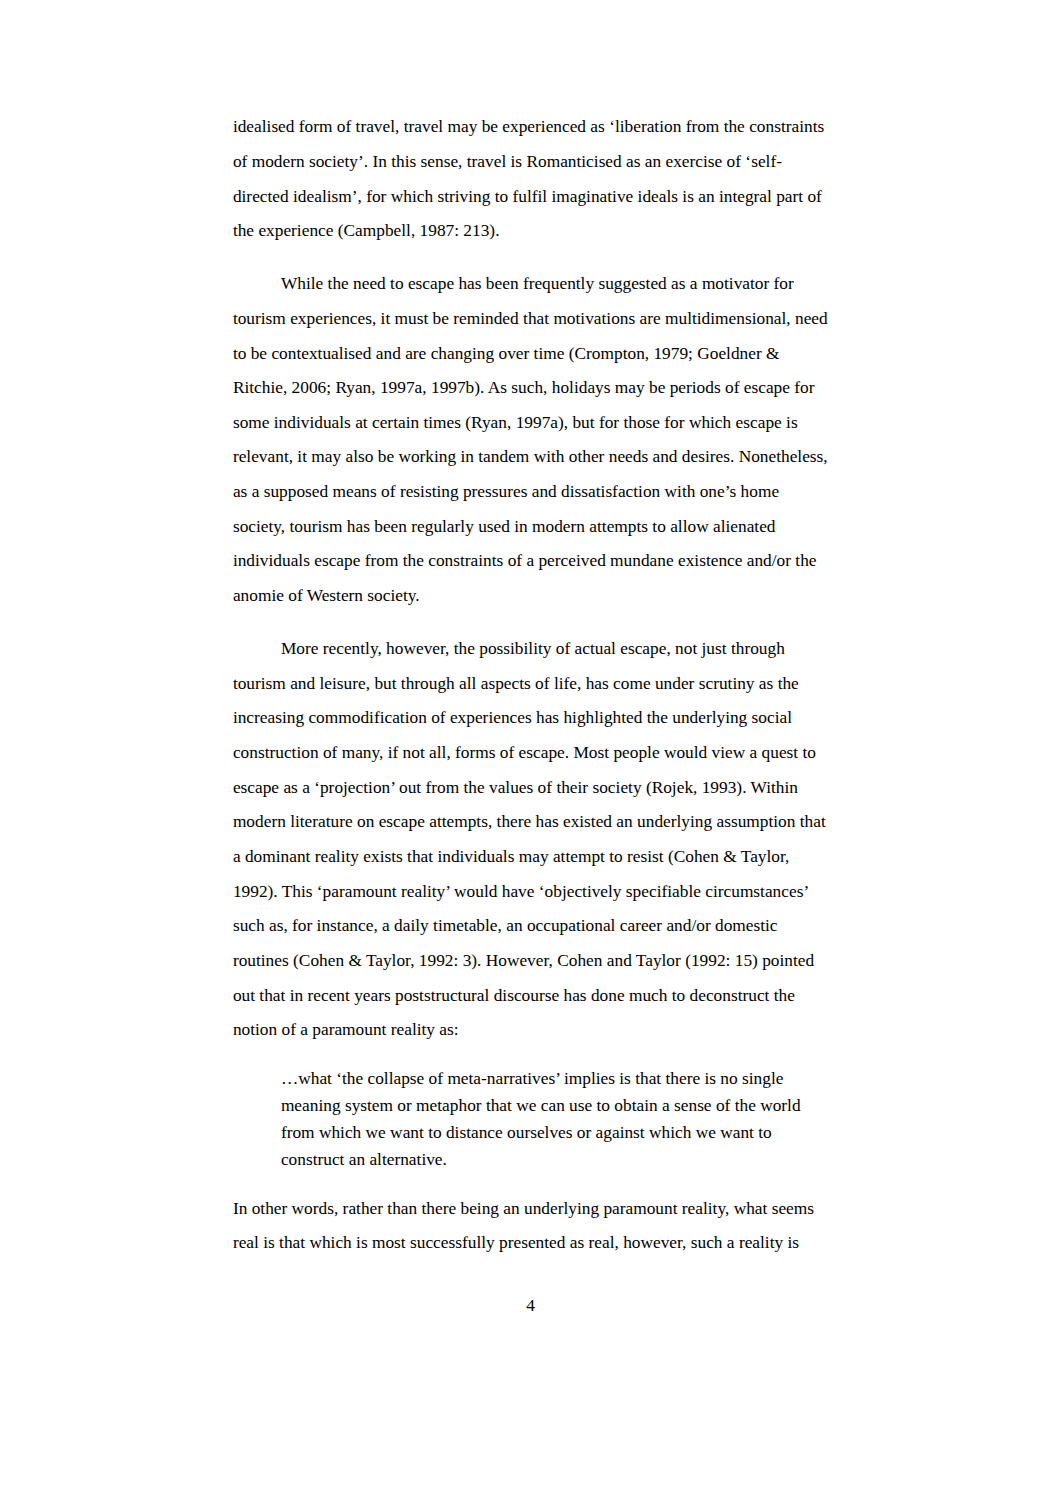idealised form of travel, travel may be experienced as ‘liberation from the constraints of modern society’. In this sense, travel is Romanticised as an exercise of ‘self-directed idealism’, for which striving to fulfil imaginative ideals is an integral part of the experience (Campbell, 1987: 213).
While the need to escape has been frequently suggested as a motivator for tourism experiences, it must be reminded that motivations are multidimensional, need to be contextualised and are changing over time (Crompton, 1979; Goeldner & Ritchie, 2006; Ryan, 1997a, 1997b). As such, holidays may be periods of escape for some individuals at certain times (Ryan, 1997a), but for those for which escape is relevant, it may also be working in tandem with other needs and desires. Nonetheless, as a supposed means of resisting pressures and dissatisfaction with one’s home society, tourism has been regularly used in modern attempts to allow alienated individuals escape from the constraints of a perceived mundane existence and/or the anomie of Western society.
More recently, however, the possibility of actual escape, not just through tourism and leisure, but through all aspects of life, has come under scrutiny as the increasing commodification of experiences has highlighted the underlying social construction of many, if not all, forms of escape. Most people would view a quest to escape as a ‘projection’ out from the values of their society (Rojek, 1993). Within modern literature on escape attempts, there has existed an underlying assumption that a dominant reality exists that individuals may attempt to resist (Cohen & Taylor, 1992). This ‘paramount reality’ would have ‘objectively specifiable circumstances’ such as, for instance, a daily timetable, an occupational career and/or domestic routines (Cohen & Taylor, 1992: 3). However, Cohen and Taylor (1992: 15) pointed out that in recent years poststructural discourse has done much to deconstruct the notion of a paramount reality as:
…what ‘the collapse of meta-narratives’ implies is that there is no single meaning system or metaphor that we can use to obtain a sense of the world from which we want to distance ourselves or against which we want to construct an alternative.
In other words, rather than there being an underlying paramount reality, what seems real is that which is most successfully presented as real, however, such a reality is
4